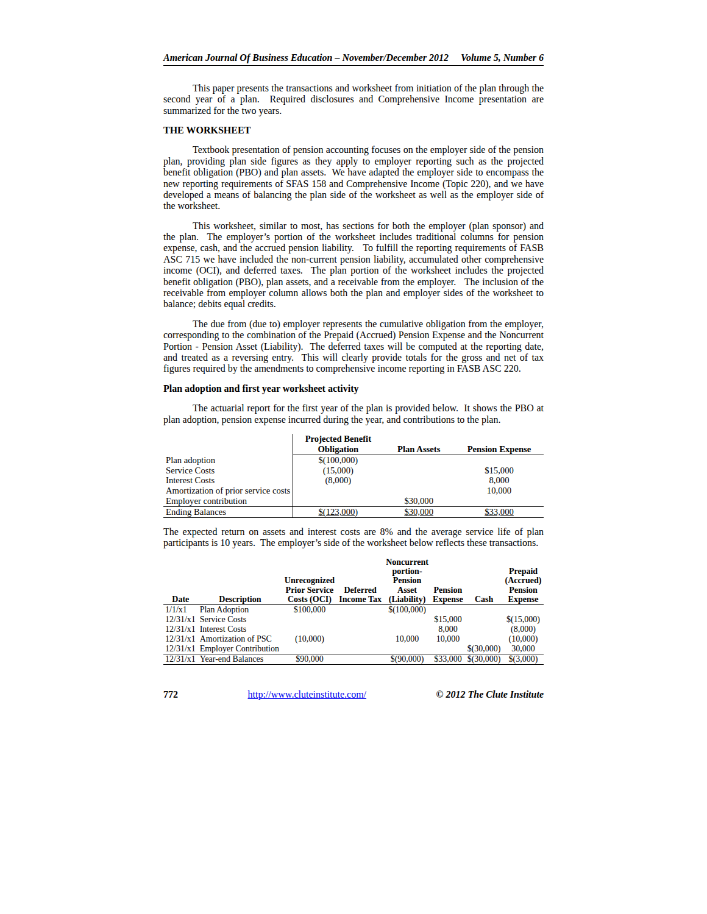American Journal Of Business Education – November/December 2012 Volume 5, Number 6
This paper presents the transactions and worksheet from initiation of the plan through the second year of a plan. Required disclosures and Comprehensive Income presentation are summarized for the two years.
THE WORKSHEET
Textbook presentation of pension accounting focuses on the employer side of the pension plan, providing plan side figures as they apply to employer reporting such as the projected benefit obligation (PBO) and plan assets. We have adapted the employer side to encompass the new reporting requirements of SFAS 158 and Comprehensive Income (Topic 220), and we have developed a means of balancing the plan side of the worksheet as well as the employer side of the worksheet.
This worksheet, similar to most, has sections for both the employer (plan sponsor) and the plan. The employer’s portion of the worksheet includes traditional columns for pension expense, cash, and the accrued pension liability. To fulfill the reporting requirements of FASB ASC 715 we have included the non-current pension liability, accumulated other comprehensive income (OCI), and deferred taxes. The plan portion of the worksheet includes the projected benefit obligation (PBO), plan assets, and a receivable from the employer. The inclusion of the receivable from employer column allows both the plan and employer sides of the worksheet to balance; debits equal credits.
The due from (due to) employer represents the cumulative obligation from the employer, corresponding to the combination of the Prepaid (Accrued) Pension Expense and the Noncurrent Portion - Pension Asset (Liability). The deferred taxes will be computed at the reporting date, and treated as a reversing entry. This will clearly provide totals for the gross and net of tax figures required by the amendments to comprehensive income reporting in FASB ASC 220.
Plan adoption and first year worksheet activity
The actuarial report for the first year of the plan is provided below. It shows the PBO at plan adoption, pension expense incurred during the year, and contributions to the plan.
| | Projected Benefit Obligation | Plan Assets | Pension Expense |
| --- | --- | --- | --- |
| Plan adoption | $(100,000) | | |
| Service Costs | (15,000) | | $15,000 |
| Interest Costs | (8,000) | | 8,000 |
| Amortization of prior service costs | | | 10,000 |
| Employer contribution | | $30,000 | |
| Ending Balances | $(123,000) | $30,000 | $33,000 |
The expected return on assets and interest costs are 8% and the average service life of plan participants is 10 years. The employer’s side of the worksheet below reflects these transactions.
| | | | | Noncurrent portion- | | | Prepaid |
| --- | --- | --- | --- | --- | --- | --- | --- |
| | | Unrecognized | | Pension | | | (Accrued) |
| | | Prior Service | Deferred | Asset | Pension | | Pension |
| Date | Description | Costs (OCI) | Income Tax | (Liability) | Expense | Cash | Expense |
| 1/1/x1 | Plan Adoption | $100,000 | | $(100,000) | | | |
| 12/31/x1 | Service Costs | | | | $15,000 | | $(15,000) |
| 12/31/x1 | Interest Costs | | | | 8,000 | | (8,000) |
| 12/31/x1 | Amortization of PSC | (10,000) | | 10,000 | 10,000 | | (10,000) |
| 12/31/x1 | Employer Contribution | | | | | $(30,000) | 30,000 |
| 12/31/x1 | Year-end Balances | $90,000 | | $(90,000) | $33,000 | $(30,000) | $(3,000) |
772 http://www.cluteinstitute.com/ © 2012 The Clute Institute